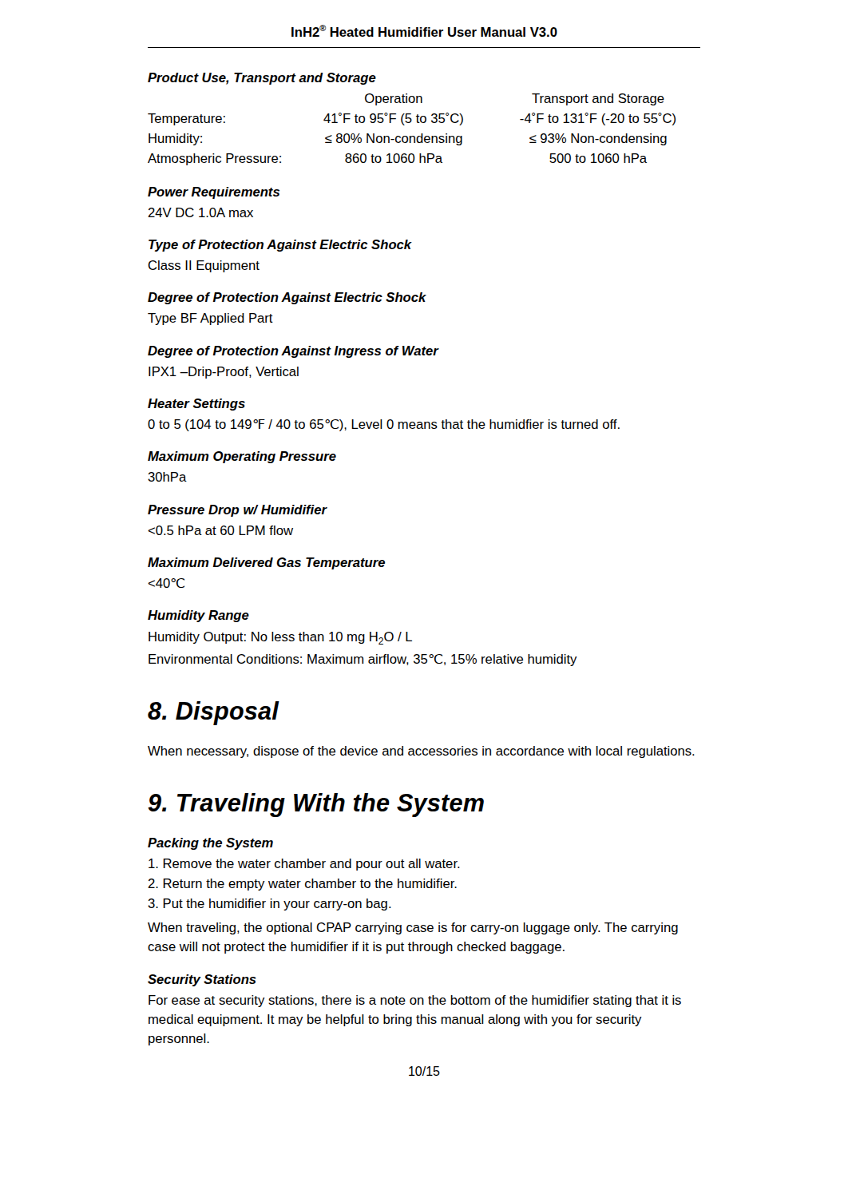InH2® Heated Humidifier User Manual V3.0
Product Use, Transport and Storage
| | Operation | Transport and Storage |
| Temperature: | 41˚F to 95˚F (5 to 35˚C) | -4˚F to 131˚F (-20 to 55˚C) |
| Humidity: | ≤ 80% Non-condensing | ≤ 93% Non-condensing |
| Atmospheric Pressure: | 860 to 1060 hPa | 500 to 1060 hPa |
Power Requirements
24V DC 1.0A max
Type of Protection Against Electric Shock
Class II Equipment
Degree of Protection Against Electric Shock
Type BF Applied Part
Degree of Protection Against Ingress of Water
IPX1 –Drip-Proof, Vertical
Heater Settings
0 to 5 (104 to 149℉ / 40 to 65℃), Level 0 means that the humidfier is turned off.
Maximum Operating Pressure
30hPa
Pressure Drop w/ Humidifier
<0.5 hPa at 60 LPM flow
Maximum Delivered Gas Temperature
<40℃
Humidity Range
Humidity Output: No less than 10 mg H2O / L
Environmental Conditions: Maximum airflow, 35℃, 15% relative humidity
8. Disposal
When necessary, dispose of the device and accessories in accordance with local regulations.
9. Traveling With the System
Packing the System
1. Remove the water chamber and pour out all water.
2. Return the empty water chamber to the humidifier.
3. Put the humidifier in your carry-on bag.
When traveling, the optional CPAP carrying case is for carry-on luggage only. The carrying case will not protect the humidifier if it is put through checked baggage.
Security Stations
For ease at security stations, there is a note on the bottom of the humidifier stating that it is medical equipment. It may be helpful to bring this manual along with you for security personnel.
10/15